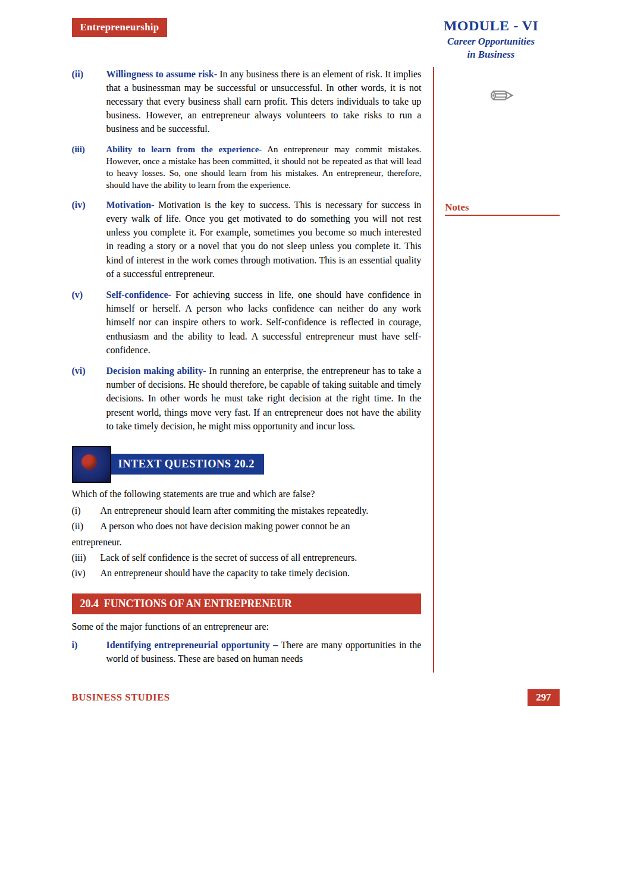Entrepreneurship
MODULE - VI
Career Opportunities
in Business
(ii)
Willingness to assume risk- In any business there is an element of risk. It implies that a businessman may be successful or unsuccessful. In other words, it is not necessary that every business shall earn profit. This deters individuals to take up business. However, an entrepreneur always volunteers to take risks to run a business and be successful.
(iii)
Ability to learn from the experience- An entrepreneur may commit mistakes. However, once a mistake has been committed, it should not be repeated as that will lead to heavy losses. So, one should learn from his mistakes. An entrepreneur, therefore, should have the ability to learn from the experience.
(iv)
Motivation- Motivation is the key to success. This is necessary for success in every walk of life. Once you get motivated to do something you will not rest unless you complete it. For example, sometimes you become so much interested in reading a story or a novel that you do not sleep unless you complete it. This kind of interest in the work comes through motivation. This is an essential quality of a successful entrepreneur.
(v)
Self-confidence- For achieving success in life, one should have confidence in himself or herself. A person who lacks confidence can neither do any work himself nor can inspire others to work. Self-confidence is reflected in courage, enthusiasm and the ability to lead. A successful entrepreneur must have self-confidence.
(vi)
Decision making ability- In running an enterprise, the entrepreneur has to take a number of decisions. He should therefore, be capable of taking suitable and timely decisions. In other words he must take right decision at the right time. In the present world, things move very fast. If an entrepreneur does not have the ability to take timely decision, he might miss opportunity and incur loss.
INTEXT QUESTIONS 20.2
Which of the following statements are true and which are false?
(i)
An entrepreneur should learn after commiting the mistakes repeatedly.
(ii)
A person who does not have decision making power connot be an
entrepreneur.
(iii)
Lack of self confidence is the secret of success of all entrepreneurs.
(iv)
An entrepreneur should have the capacity to take timely decision.
20.4 FUNCTIONS OF AN ENTREPRENEUR
Some of the major functions of an entrepreneur are:
i)
Identifying entrepreneurial opportunity – There are many opportunities in the world of business. These are based on human needs
✏
Notes
BUSINESS STUDIES
297